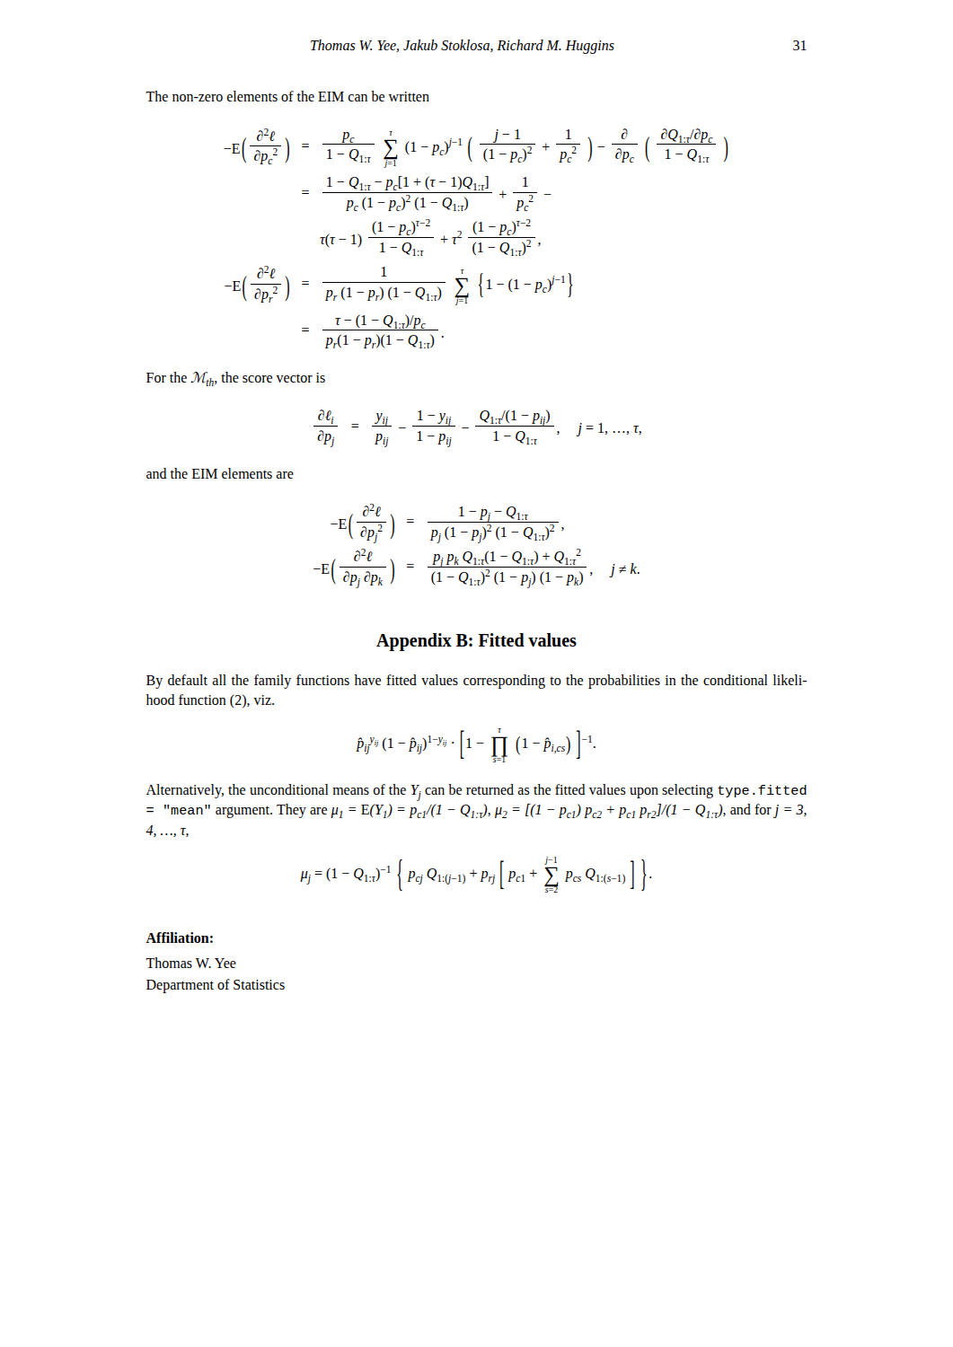Thomas W. Yee, Jakub Stoklosa, Richard M. Huggins 31
The non-zero elements of the EIM can be written
| − E ( ∂ 2 ℓ ∂ p c 2 ) | = | p c 1 − Q 1: τ τ ∑ j =1 (1 − p c ) j −1 ( j − 1 (1 − p c ) 2 + 1 p c 2 ) − ∂ ∂ p c ( ∂ Q 1: τ / ∂ p c 1 − Q 1: τ ) |
| | = | 1 − Q 1: τ − p c [1 + ( τ − 1) Q 1: τ ] p c (1 − p c ) 2 (1 − Q 1: τ ) + 1 p c 2 − |
| | | τ ( τ − 1) (1 − p c ) τ −2 1 − Q 1: τ + τ 2 (1 − p c ) τ −2 (1 − Q 1: τ ) 2 , |
| − E ( ∂ 2 ℓ ∂ p r 2 ) | = | 1 p r (1 − p r ) (1 − Q 1: τ ) τ ∑ j =1 { 1 − (1 − p c ) j −1 } |
| | = | τ − (1 − Q 1: τ )/ p c p r (1 − p r )(1 − Q 1: τ ) . |
For the ℳth, the score vector is
| ∂ ℓ i ∂ p j | = | y ij p ij − 1 − y ij 1 − p ij − Q 1: τ /(1 − p ij ) 1 − Q 1: τ , j = 1, …, τ , |
and the EIM elements are
| − E ( ∂ 2 ℓ ∂ p j 2 ) | = | 1 − p j − Q 1: τ p j (1 − p j ) 2 (1 − Q 1: τ ) 2 , |
| − E ( ∂ 2 ℓ ∂ p j ∂ p k ) | = | p j p k Q 1: τ (1 − Q 1: τ ) + Q 1: τ 2 (1 − Q 1: τ ) 2 (1 − p j ) (1 − p k ) , j ≠ k . |
Appendix B: Fitted values
By default all the family functions have fitted values corresponding to the probabilities in the conditional likelihood function (2), viz.
p̂ijyij (1 − p̂ij)1−yij · [1 − τ∏s=1 (1 − p̂i,cs) ]−1.
Alternatively, the unconditional means of the Yj can be returned as the fitted values upon selecting type.fitted = "mean" argument. They are μ1 = E(Y1) = pc1/(1 − Q1:τ), μ2 = [(1 − pc1) pc2 + pc1 pr2]/(1 − Q1:τ), and for j = 3, 4, …, τ,
μj = (1 − Q1:τ)−1 { pcj Q1:(j−1) + prj [ pc1 + j−1∑s=2 pcs Q1:(s−1) ] }.
Affiliation:
Thomas W. Yee
Department of Statistics